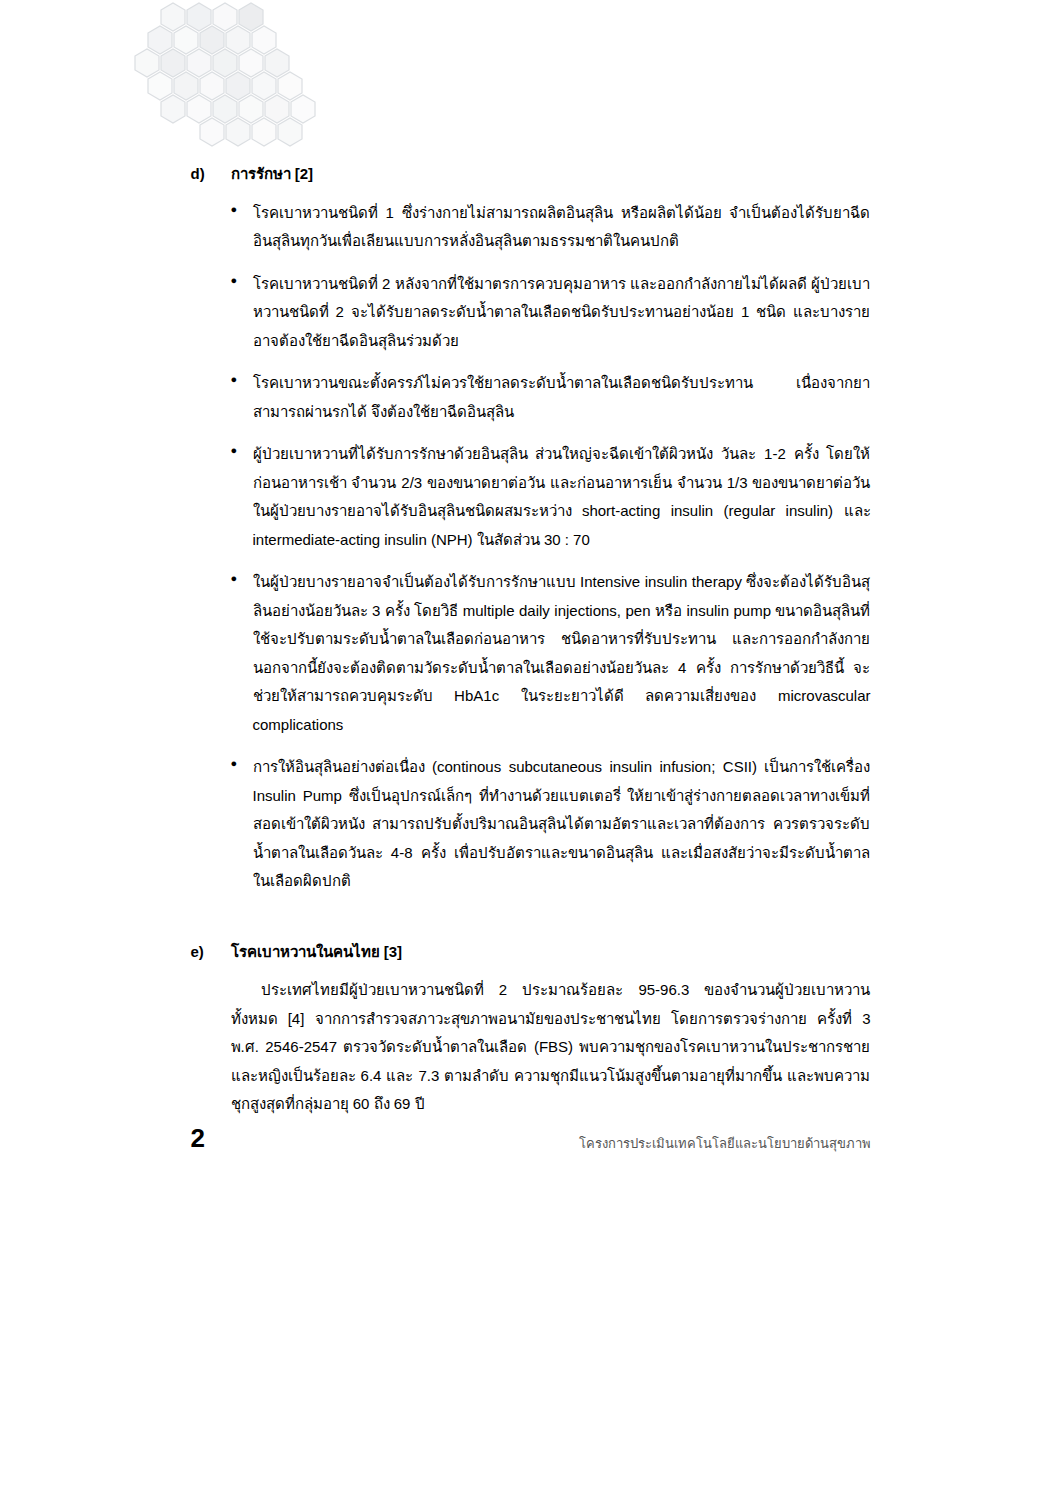d)
การรักษา [2]
โรคเบาหวานชนิดที่ 1 ซึ่งร่างกายไม่สามารถผลิตอินสุลิน หรือผลิตได้น้อย จำเป็นต้องได้รับยาฉีดอินสุลินทุกวันเพื่อเลียนแบบการหลั่งอินสุลินตามธรรมชาติในคนปกติ
โรคเบาหวานชนิดที่ 2 หลังจากที่ใช้มาตรการควบคุมอาหาร และออกกำลังกายไม่ได้ผลดี ผู้ป่วยเบาหวานชนิดที่ 2 จะได้รับยาลดระดับน้ำตาลในเลือดชนิดรับประทานอย่างน้อย 1 ชนิด และบางรายอาจต้องใช้ยาฉีดอินสุลินร่วมด้วย
โรคเบาหวานขณะตั้งครรภ์ไม่ควรใช้ยาลดระดับน้ำตาลในเลือดชนิดรับประทาน เนื่องจากยาสามารถผ่านรกได้ จึงต้องใช้ยาฉีดอินสุลิน
ผู้ป่วยเบาหวานที่ได้รับการรักษาด้วยอินสุลิน ส่วนใหญ่จะฉีดเข้าใต้ผิวหนัง วันละ 1-2 ครั้ง โดยให้ก่อนอาหารเช้า จำนวน 2/3 ของขนาดยาต่อวัน และก่อนอาหารเย็น จำนวน 1/3 ของขนาดยาต่อวัน ในผู้ป่วยบางรายอาจได้รับอินสุลินชนิดผสมระหว่าง short-acting insulin (regular insulin) และ intermediate-acting insulin (NPH) ในสัดส่วน 30 : 70
ในผู้ป่วยบางรายอาจจำเป็นต้องได้รับการรักษาแบบ Intensive insulin therapy ซึ่งจะต้องได้รับอินสุลินอย่างน้อยวันละ 3 ครั้ง โดยวิธี multiple daily injections, pen หรือ insulin pump ขนาดอินสุลินที่ใช้จะปรับตามระดับน้ำตาลในเลือดก่อนอาหาร ชนิดอาหารที่รับประทาน และการออกกำลังกาย นอกจากนี้ยังจะต้องติดตามวัดระดับน้ำตาลในเลือดอย่างน้อยวันละ 4 ครั้ง การรักษาด้วยวิธีนี้ จะช่วยให้สามารถควบคุมระดับ HbA1c ในระยะยาวได้ดี ลดความเสี่ยงของ microvascular complications
การให้อินสุลินอย่างต่อเนื่อง (continous subcutaneous insulin infusion; CSII) เป็นการใช้เครื่อง Insulin Pump ซึ่งเป็นอุปกรณ์เล็กๆ ที่ทำงานด้วยแบตเตอรี่ ให้ยาเข้าสู่ร่างกายตลอดเวลาทางเข็มที่สอดเข้าใต้ผิวหนัง สามารถปรับตั้งปริมาณอินสุลินได้ตามอัตราและเวลาที่ต้องการ ควรตรวจระดับน้ำตาลในเลือดวันละ 4-8 ครั้ง เพื่อปรับอัตราและขนาดอินสุลิน และเมื่อสงสัยว่าจะมีระดับน้ำตาลในเลือดผิดปกติ
e)
โรคเบาหวานในคนไทย [3]
ประเทศไทยมีผู้ป่วยเบาหวานชนิดที่ 2 ประมาณร้อยละ 95-96.3 ของจำนวนผู้ป่วยเบาหวานทั้งหมด [4] จากการสำรวจสภาวะสุขภาพอนามัยของประชาชนไทย โดยการตรวจร่างกาย ครั้งที่ 3 พ.ศ. 2546-2547 ตรวจวัดระดับน้ำตาลในเลือด (FBS) พบความชุกของโรคเบาหวานในประชากรชายและหญิงเป็นร้อยละ 6.4 และ 7.3 ตามลำดับ ความชุกมีแนวโน้มสูงขึ้นตามอายุที่มากขึ้น และพบความชุกสูงสุดที่กลุ่มอายุ 60 ถึง 69 ปี
2
โครงการประเมินเทคโนโลยีและนโยบายด้านสุขภาพ